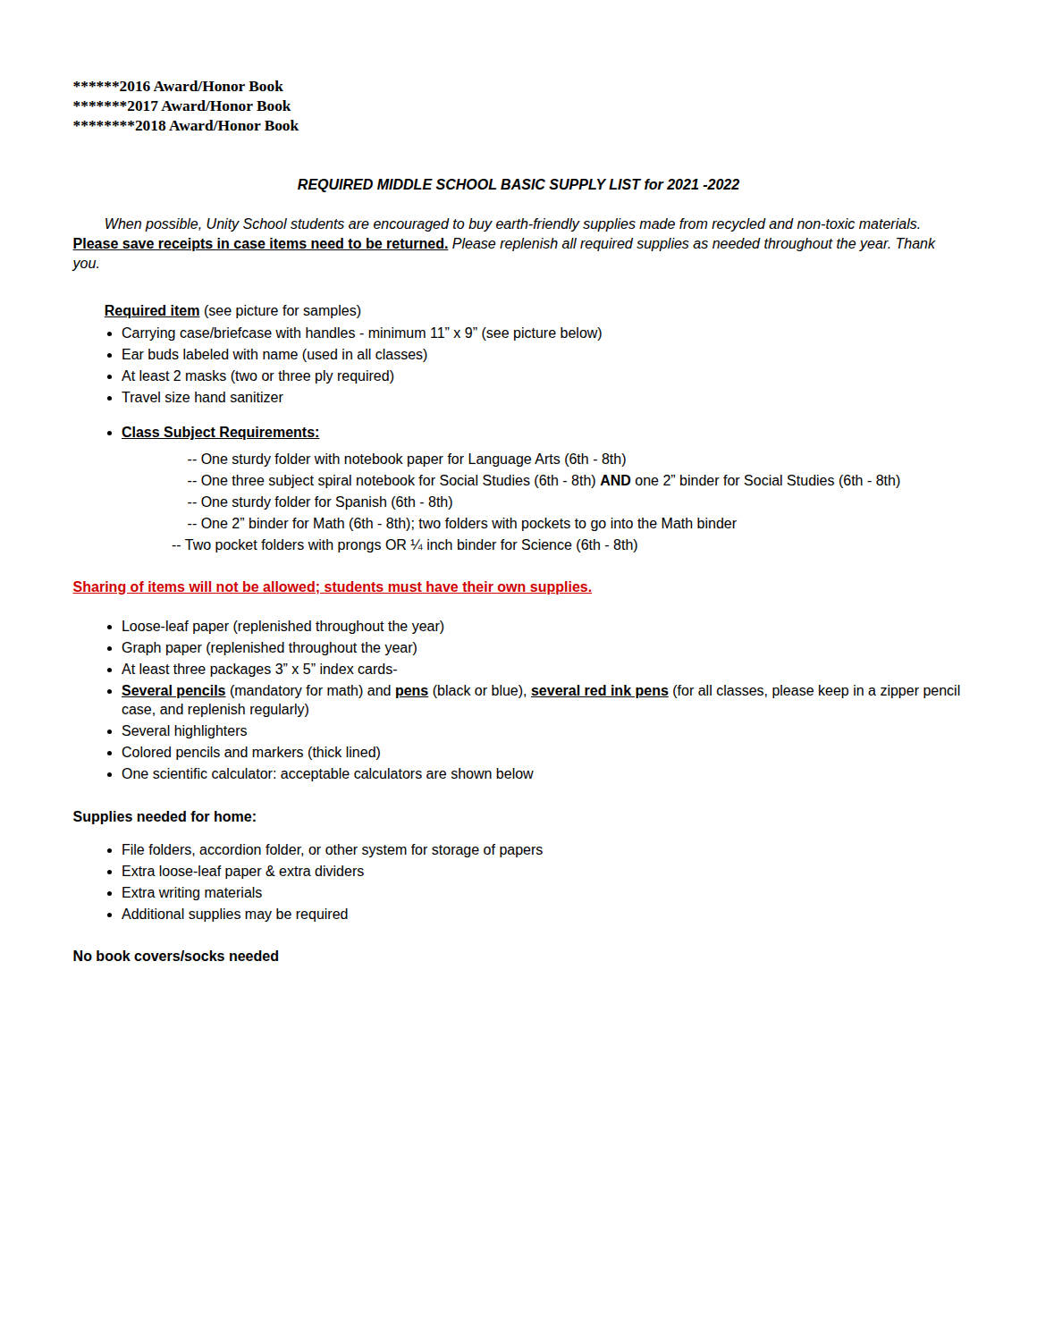******2016 Award/Honor Book
*******2017 Award/Honor Book
********2018 Award/Honor Book
REQUIRED MIDDLE SCHOOL BASIC SUPPLY LIST for 2021 -2022
When possible, Unity School students are encouraged to buy earth-friendly supplies made from recycled and non-toxic materials. Please save receipts in case items need to be returned. Please replenish all required supplies as needed throughout the year. Thank you.
Required item (see picture for samples)
Carrying case/briefcase with handles - minimum 11” x 9” (see picture below)
Ear buds labeled with name (used in all classes)
At least 2 masks (two or three ply required)
Travel size hand sanitizer
Class Subject Requirements:
-- One sturdy folder with notebook paper for Language Arts (6th - 8th)
-- One three subject spiral notebook for Social Studies (6th - 8th) AND one 2” binder for Social Studies (6th - 8th)
-- One sturdy folder for Spanish (6th - 8th)
-- One 2” binder for Math (6th - 8th); two folders with pockets to go into the Math binder
-- Two pocket folders with prongs OR ¼ inch binder for Science (6th - 8th)
Sharing of items will not be allowed; students must have their own supplies.
Loose-leaf paper (replenished throughout the year)
Graph paper (replenished throughout the year)
At least three packages 3” x 5” index cards-
Several pencils (mandatory for math) and pens (black or blue), several red ink pens (for all classes, please keep in a zipper pencil case, and replenish regularly)
Several highlighters
Colored pencils and markers (thick lined)
One scientific calculator: acceptable calculators are shown below
Supplies needed for home:
File folders, accordion folder, or other system for storage of papers
Extra loose-leaf paper & extra dividers
Extra writing materials
Additional supplies may be required
No book covers/socks needed